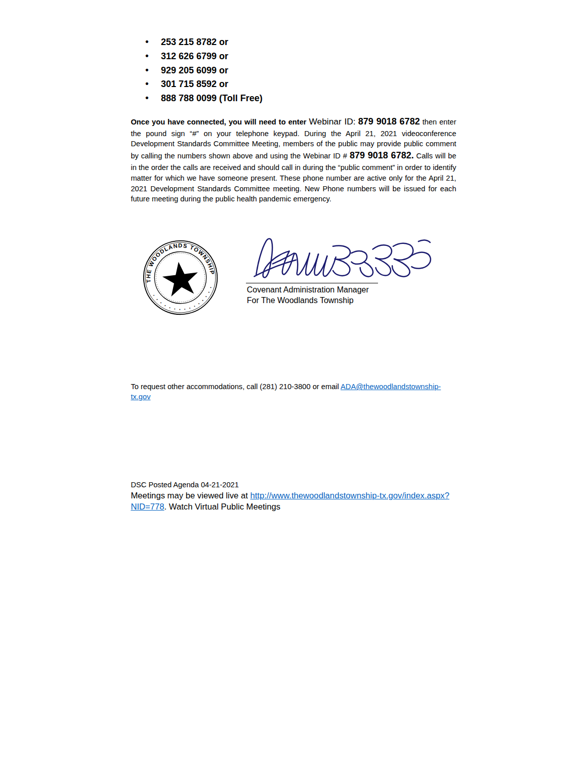253 215 8782 or
312 626 6799 or
929 205 6099 or
301 715 8592 or
888 788 0099 (Toll Free)
Once you have connected, you will need to enter Webinar ID: 879 9018 6782 then enter the pound sign “#” on your telephone keypad. During the April 21, 2021 videoconference Development Standards Committee Meeting, members of the public may provide public comment by calling the numbers shown above and using the Webinar ID # 879 9018 6782. Calls will be in the order the calls are received and should call in during the “public comment” in order to identify matter for which we have someone present. These phone number are active only for the April 21, 2021 Development Standards Committee meeting. New Phone numbers will be issued for each future meeting during the public health pandemic emergency.
THE WOODLANDS TOWNSHIP · · · · · · · · · · · · · · ·
Covenant Administration Manager
For The Woodlands Township
To request other accommodations, call (281) 210-3800 or email ADA@thewoodlandstownship-tx.gov
DSC Posted Agenda 04-21-2021
Meetings may be viewed live at http://www.thewoodlandstownship-tx.gov/index.aspx?NID=778. Watch Virtual Public Meetings